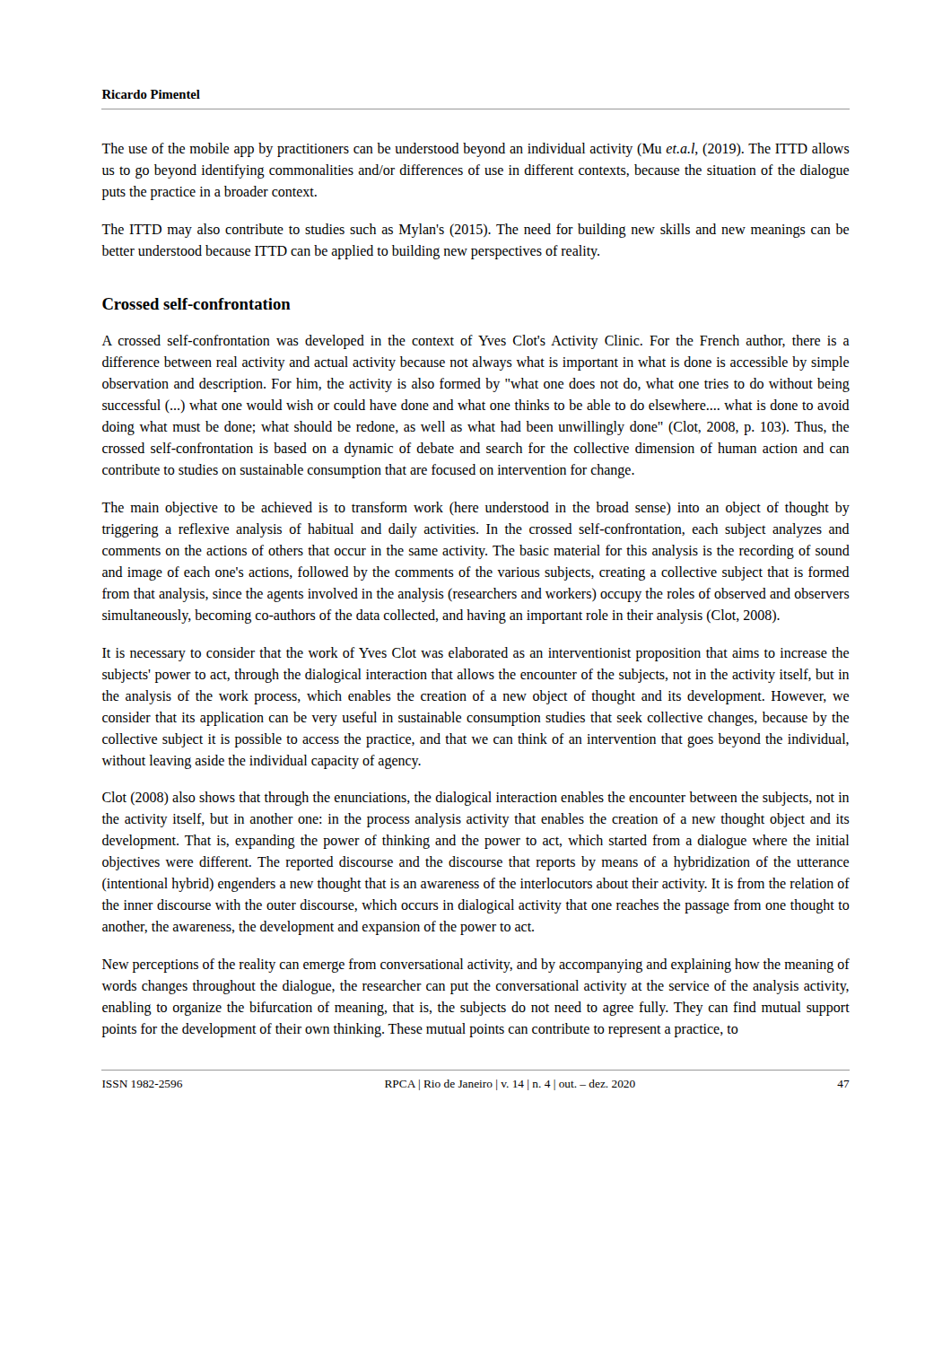Ricardo Pimentel
The use of the mobile app by practitioners can be understood beyond an individual activity (Mu et.a.l, (2019). The ITTD allows us to go beyond identifying commonalities and/or differences of use in different contexts, because the situation of the dialogue puts the practice in a broader context.
The ITTD may also contribute to studies such as Mylan's (2015). The need for building new skills and new meanings can be better understood because ITTD can be applied to building new perspectives of reality.
Crossed self-confrontation
A crossed self-confrontation was developed in the context of Yves Clot's Activity Clinic. For the French author, there is a difference between real activity and actual activity because not always what is important in what is done is accessible by simple observation and description. For him, the activity is also formed by "what one does not do, what one tries to do without being successful (...) what one would wish or could have done and what one thinks to be able to do elsewhere.... what is done to avoid doing what must be done; what should be redone, as well as what had been unwillingly done" (Clot, 2008, p. 103). Thus, the crossed self-confrontation is based on a dynamic of debate and search for the collective dimension of human action and can contribute to studies on sustainable consumption that are focused on intervention for change.
The main objective to be achieved is to transform work (here understood in the broad sense) into an object of thought by triggering a reflexive analysis of habitual and daily activities. In the crossed self-confrontation, each subject analyzes and comments on the actions of others that occur in the same activity. The basic material for this analysis is the recording of sound and image of each one's actions, followed by the comments of the various subjects, creating a collective subject that is formed from that analysis, since the agents involved in the analysis (researchers and workers) occupy the roles of observed and observers simultaneously, becoming co-authors of the data collected, and having an important role in their analysis (Clot, 2008).
It is necessary to consider that the work of Yves Clot was elaborated as an interventionist proposition that aims to increase the subjects' power to act, through the dialogical interaction that allows the encounter of the subjects, not in the activity itself, but in the analysis of the work process, which enables the creation of a new object of thought and its development. However, we consider that its application can be very useful in sustainable consumption studies that seek collective changes, because by the collective subject it is possible to access the practice, and that we can think of an intervention that goes beyond the individual, without leaving aside the individual capacity of agency.
Clot (2008) also shows that through the enunciations, the dialogical interaction enables the encounter between the subjects, not in the activity itself, but in another one: in the process analysis activity that enables the creation of a new thought object and its development. That is, expanding the power of thinking and the power to act, which started from a dialogue where the initial objectives were different. The reported discourse and the discourse that reports by means of a hybridization of the utterance (intentional hybrid) engenders a new thought that is an awareness of the interlocutors about their activity. It is from the relation of the inner discourse with the outer discourse, which occurs in dialogical activity that one reaches the passage from one thought to another, the awareness, the development and expansion of the power to act.
New perceptions of the reality can emerge from conversational activity, and by accompanying and explaining how the meaning of words changes throughout the dialogue, the researcher can put the conversational activity at the service of the analysis activity, enabling to organize the bifurcation of meaning, that is, the subjects do not need to agree fully. They can find mutual support points for the development of their own thinking. These mutual points can contribute to represent a practice, to
ISSN 1982-2596 RPCA | Rio de Janeiro | v. 14 | n. 4 | out. – dez. 2020 47